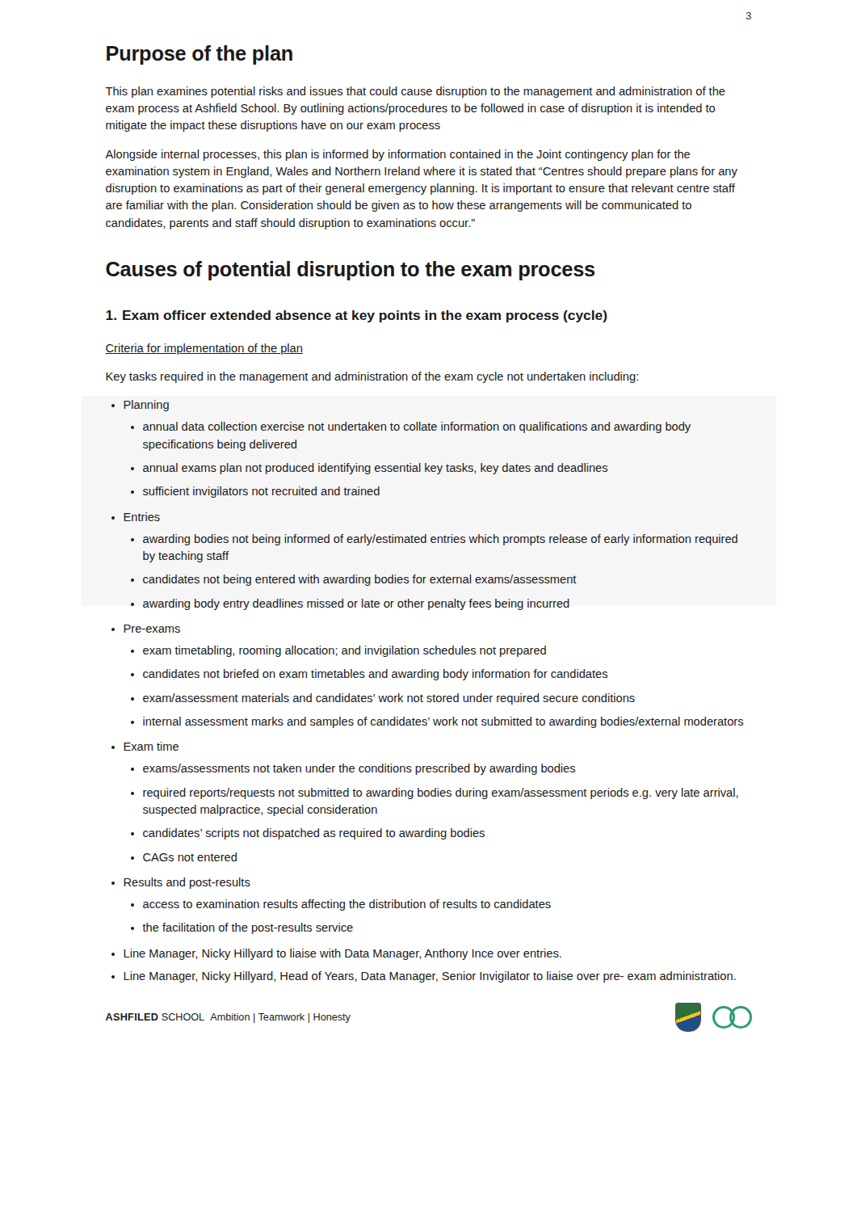3
Purpose of the plan
This plan examines potential risks and issues that could cause disruption to the management and administration of the exam process at Ashfield School. By outlining actions/procedures to be followed in case of disruption it is intended to mitigate the impact these disruptions have on our exam process
Alongside internal processes, this plan is informed by information contained in the Joint contingency plan for the examination system in England, Wales and Northern Ireland where it is stated that “Centres should prepare plans for any disruption to examinations as part of their general emergency planning. It is important to ensure that relevant centre staff are familiar with the plan. Consideration should be given as to how these arrangements will be communicated to candidates, parents and staff should disruption to examinations occur.”
Causes of potential disruption to the exam process
1. Exam officer extended absence at key points in the exam process (cycle)
Criteria for implementation of the plan
Key tasks required in the management and administration of the exam cycle not undertaken including:
Planning
annual data collection exercise not undertaken to collate information on qualifications and awarding body specifications being delivered
annual exams plan not produced identifying essential key tasks, key dates and deadlines
sufficient invigilators not recruited and trained
Entries
awarding bodies not being informed of early/estimated entries which prompts release of early information required by teaching staff
candidates not being entered with awarding bodies for external exams/assessment
awarding body entry deadlines missed or late or other penalty fees being incurred
Pre-exams
exam timetabling, rooming allocation; and invigilation schedules not prepared
candidates not briefed on exam timetables and awarding body information for candidates
exam/assessment materials and candidates’ work not stored under required secure conditions
internal assessment marks and samples of candidates’ work not submitted to awarding bodies/external moderators
Exam time
exams/assessments not taken under the conditions prescribed by awarding bodies
required reports/requests not submitted to awarding bodies during exam/assessment periods e.g. very late arrival, suspected malpractice, special consideration
candidates’ scripts not dispatched as required to awarding bodies
CAGs not entered
Results and post-results
access to examination results affecting the distribution of results to candidates
the facilitation of the post-results service
Line Manager, Nicky Hillyard to liaise with Data Manager, Anthony Ince over entries.
Line Manager, Nicky Hillyard, Head of Years, Data Manager, Senior Invigilator to liaise over pre- exam administration.
ASHFILED SCHOOL Ambition | Teamwork | Honesty